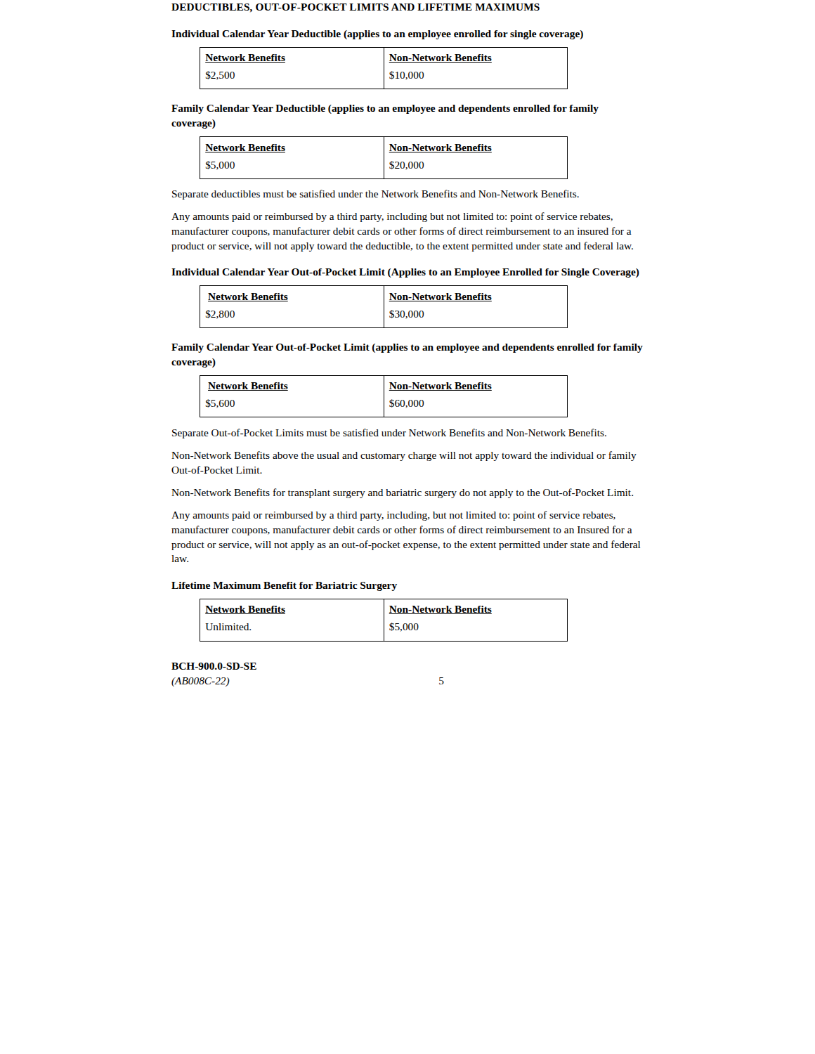DEDUCTIBLES, OUT-OF-POCKET LIMITS AND LIFETIME MAXIMUMS
Individual Calendar Year Deductible (applies to an employee enrolled for single coverage)
| Network Benefits | Non-Network Benefits |
| $2,500 | $10,000 |
Family Calendar Year Deductible (applies to an employee and dependents enrolled for family coverage)
| Network Benefits | Non-Network Benefits |
| $5,000 | $20,000 |
Separate deductibles must be satisfied under the Network Benefits and Non-Network Benefits.
Any amounts paid or reimbursed by a third party, including but not limited to: point of service rebates, manufacturer coupons, manufacturer debit cards or other forms of direct reimbursement to an insured for a product or service, will not apply toward the deductible, to the extent permitted under state and federal law.
Individual Calendar Year Out-of-Pocket Limit (Applies to an Employee Enrolled for Single Coverage)
| Network Benefits | Non-Network Benefits |
| $2,800 | $30,000 |
Family Calendar Year Out-of-Pocket Limit (applies to an employee and dependents enrolled for family coverage)
| Network Benefits | Non-Network Benefits |
| $5,600 | $60,000 |
Separate Out-of-Pocket Limits must be satisfied under Network Benefits and Non-Network Benefits.
Non-Network Benefits above the usual and customary charge will not apply toward the individual or family Out-of-Pocket Limit.
Non-Network Benefits for transplant surgery and bariatric surgery do not apply to the Out-of-Pocket Limit.
Any amounts paid or reimbursed by a third party, including, but not limited to: point of service rebates, manufacturer coupons, manufacturer debit cards or other forms of direct reimbursement to an Insured for a product or service, will not apply as an out-of-pocket expense, to the extent permitted under state and federal law.
Lifetime Maximum Benefit for Bariatric Surgery
| Network Benefits | Non-Network Benefits |
| Unlimited. | $5,000 |
BCH-900.0-SD-SE
(AB008C-22) 5